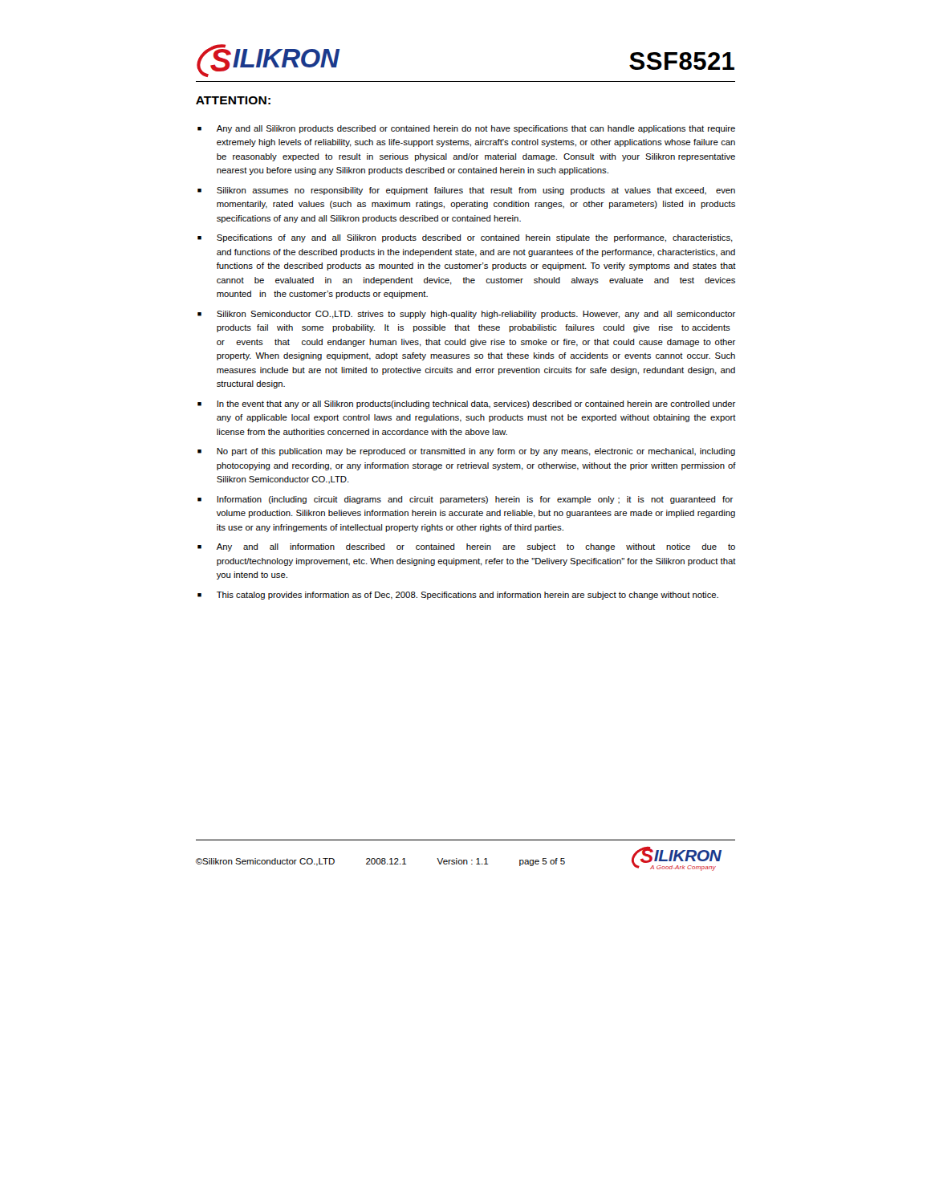SILIKRON
SSF8521
ATTENTION:
Any and all Silikron products described or contained herein do not have specifications that can handle applications that require extremely high levels of reliability, such as life-support systems, aircraft's control systems, or other applications whose failure can be reasonably expected to result in serious physical and/or material damage. Consult with your Silikron representative nearest you before using any Silikron products described or contained herein in such applications.
Silikron assumes no responsibility for equipment failures that result from using products at values that exceed, even momentarily, rated values (such as maximum ratings, operating condition ranges, or other parameters) listed in products specifications of any and all Silikron products described or contained herein.
Specifications of any and all Silikron products described or contained herein stipulate the performance, characteristics, and functions of the described products in the independent state, and are not guarantees of the performance, characteristics, and functions of the described products as mounted in the customer’s products or equipment. To verify symptoms and states that cannot be evaluated in an independent device, the customer should always evaluate and test devices mounted in the customer’s products or equipment.
Silikron Semiconductor CO.,LTD. strives to supply high-quality high-reliability products. However, any and all semiconductor products fail with some probability. It is possible that these probabilistic failures could give rise to accidents or events that could endanger human lives, that could give rise to smoke or fire, or that could cause damage to other property. When designing equipment, adopt safety measures so that these kinds of accidents or events cannot occur. Such measures include but are not limited to protective circuits and error prevention circuits for safe design, redundant design, and structural design.
In the event that any or all Silikron products(including technical data, services) described or contained herein are controlled under any of applicable local export control laws and regulations, such products must not be exported without obtaining the export license from the authorities concerned in accordance with the above law.
No part of this publication may be reproduced or transmitted in any form or by any means, electronic or mechanical, including photocopying and recording, or any information storage or retrieval system, or otherwise, without the prior written permission of Silikron Semiconductor CO.,LTD.
Information (including circuit diagrams and circuit parameters) herein is for example only ; it is not guaranteed for volume production. Silikron believes information herein is accurate and reliable, but no guarantees are made or implied regarding its use or any infringements of intellectual property rights or other rights of third parties.
Any and all information described or contained herein are subject to change without notice due to product/technology improvement, etc. When designing equipment, refer to the "Delivery Specification" for the Silikron product that you intend to use.
This catalog provides information as of Dec, 2008. Specifications and information herein are subject to change without notice.
©Silikron Semiconductor CO.,LTD 2008.12.1 Version : 1.1 page 5 of 5
SILIKRON
A Good-Ark Company